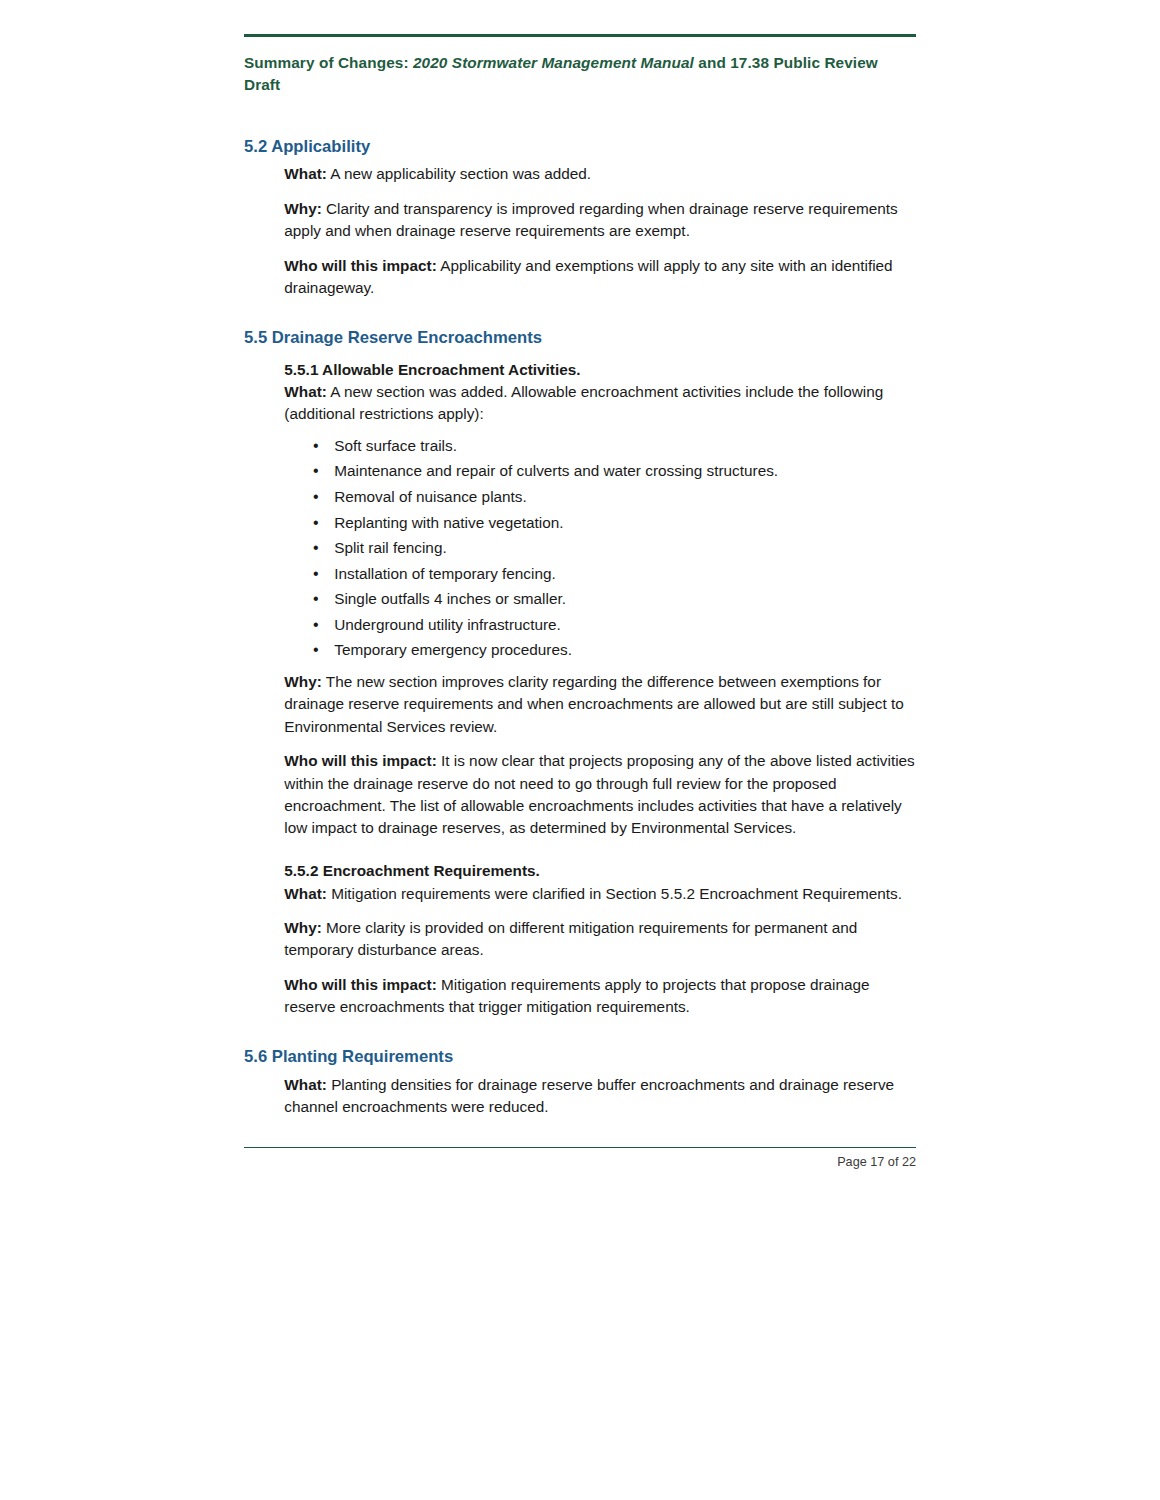Summary of Changes: 2020 Stormwater Management Manual and 17.38 Public Review Draft
5.2 Applicability
What: A new applicability section was added.
Why: Clarity and transparency is improved regarding when drainage reserve requirements apply and when drainage reserve requirements are exempt.
Who will this impact: Applicability and exemptions will apply to any site with an identified drainageway.
5.5 Drainage Reserve Encroachments
5.5.1 Allowable Encroachment Activities.
What: A new section was added. Allowable encroachment activities include the following (additional restrictions apply):
Soft surface trails.
Maintenance and repair of culverts and water crossing structures.
Removal of nuisance plants.
Replanting with native vegetation.
Split rail fencing.
Installation of temporary fencing.
Single outfalls 4 inches or smaller.
Underground utility infrastructure.
Temporary emergency procedures.
Why: The new section improves clarity regarding the difference between exemptions for drainage reserve requirements and when encroachments are allowed but are still subject to Environmental Services review.
Who will this impact: It is now clear that projects proposing any of the above listed activities within the drainage reserve do not need to go through full review for the proposed encroachment. The list of allowable encroachments includes activities that have a relatively low impact to drainage reserves, as determined by Environmental Services.
5.5.2 Encroachment Requirements.
What: Mitigation requirements were clarified in Section 5.5.2 Encroachment Requirements.
Why: More clarity is provided on different mitigation requirements for permanent and temporary disturbance areas.
Who will this impact: Mitigation requirements apply to projects that propose drainage reserve encroachments that trigger mitigation requirements.
5.6 Planting Requirements
What: Planting densities for drainage reserve buffer encroachments and drainage reserve channel encroachments were reduced.
Page 17 of 22